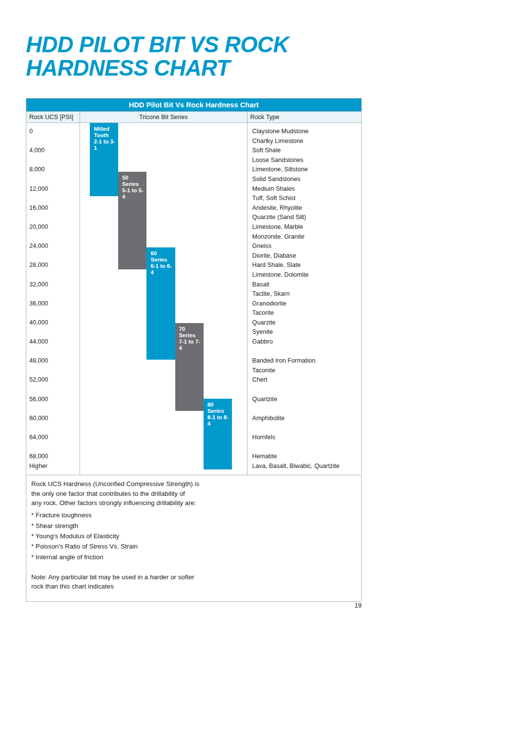HDD PILOT BIT VS ROCK HARDNESS CHART
HDD Pilot Bit Vs Rock Hardness Chart
Rock UCS [PSI]
Tricone Bit Series
Rock Type
0
4,000
8,000
12,000
16,000
20,000
24,000
28,000
32,000
36,000
40,000
44,000
48,000
52,000
56,000
60,000
64,000
68,000
Higher
Milled
Tooth
2-1 to 3-1
50 Series
5-1 to 5-4
60 Series
6-1 to 6-4
70 Series
7-1 to 7-4
80 Series
8-1 to 8-4
Claystone Mudstone
Charlky Limestone
Soft Shale
Loose Sandstones
Limestone, Siltstone
Solid Sandstones
Medium Shales
Tuff, Soft Schist
Andesite, Rhyolite
Quarzite (Sand Silt)
Limestone, Marble
Monzonite, Granite
Gneiss
Diorite, Diabase
Hard Shale, Slate
Limestone, Dolomite
Basalt
Tactite, Skarn
Granodiorite
Tacorite
Quarzite
Syenite
Gabbro
Banded Iron Formation
Taconite
Chert
Quartzite
Amphibolite
Hornfels
Hematite
Lava, Basalt, Biwabic, Quartzite
Rock UCS Hardness (Unconfied Compressive Strength) is
the only one factor that contributes to the drillability of
any rock. Other factors strongly influencing drillability are:
* Fracture toughness
* Shear strength
* Young's Modulus of Elasticity
* Poisson's Ratio of Stress Vs. Strain
* Internal angle of friction
Note: Any particular bit may be used in a harder or softer
rock than this chart indicates
19